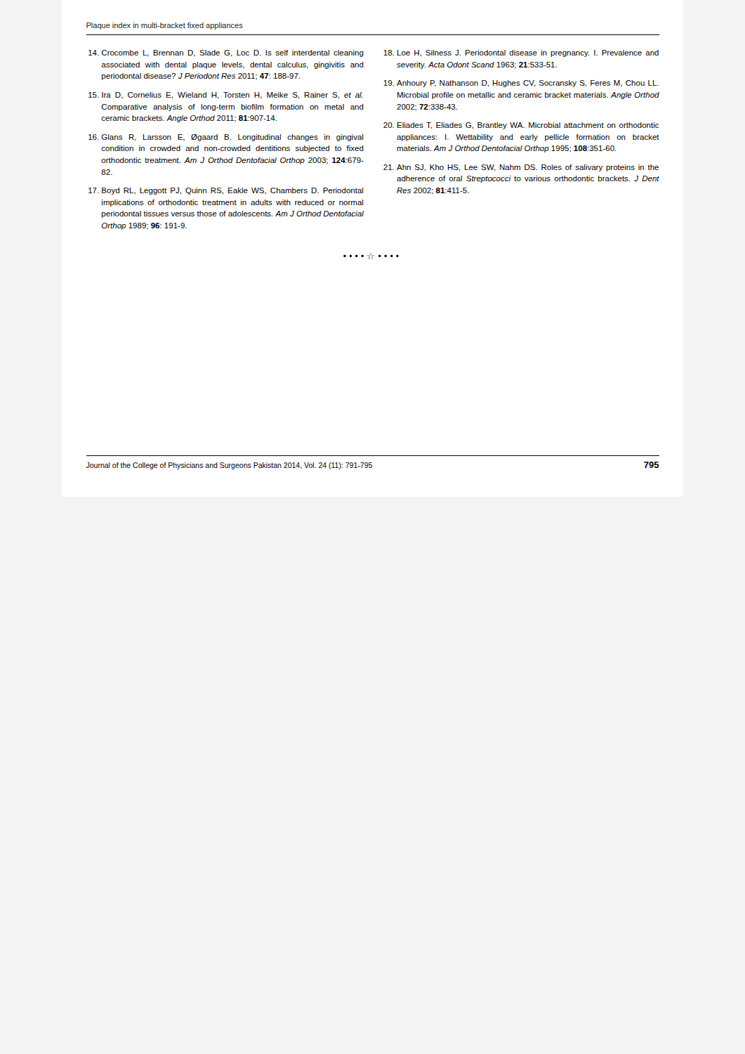Plaque index in multi-bracket fixed appliances
Crocombe L, Brennan D, Slade G, Loc D. Is self interdental cleaning associated with dental plaque levels, dental calculus, gingivitis and periodontal disease? J Periodont Res 2011; 47: 188-97.
Ira D, Cornelius E, Wieland H, Torsten H, Meike S, Rainer S, et al. Comparative analysis of long-term biofilm formation on metal and ceramic brackets. Angle Orthod 2011; 81:907-14.
Glans R, Larsson E, Øgaard B. Longitudinal changes in gingival condition in crowded and non-crowded dentitions subjected to fixed orthodontic treatment. Am J Orthod Dentofacial Orthop 2003; 124:679-82.
Boyd RL, Leggott PJ, Quinn RS, Eakle WS, Chambers D. Periodontal implications of orthodontic treatment in adults with reduced or normal periodontal tissues versus those of adolescents. Am J Orthod Dentofacial Orthop 1989; 96: 191-9.
Loe H, Silness J. Periodontal disease in pregnancy. I. Prevalence and severity. Acta Odont Scand 1963; 21:533-51.
Anhoury P, Nathanson D, Hughes CV, Socransky S, Feres M, Chou LL. Microbial profile on metallic and ceramic bracket materials. Angle Orthod 2002; 72:338-43.
Eliades T, Eliades G, Brantley WA. Microbial attachment on orthodontic appliances: I. Wettability and early pellicle formation on bracket materials. Am J Orthod Dentofacial Orthop 1995; 108:351-60.
Ahn SJ, Kho HS, Lee SW, Nahm DS. Roles of salivary proteins in the adherence of oral Streptococci to various orthodontic brackets. J Dent Res 2002; 81:411-5.
••••☆••••
Journal of the College of Physicians and Surgeons Pakistan 2014, Vol. 24 (11): 791-795 795